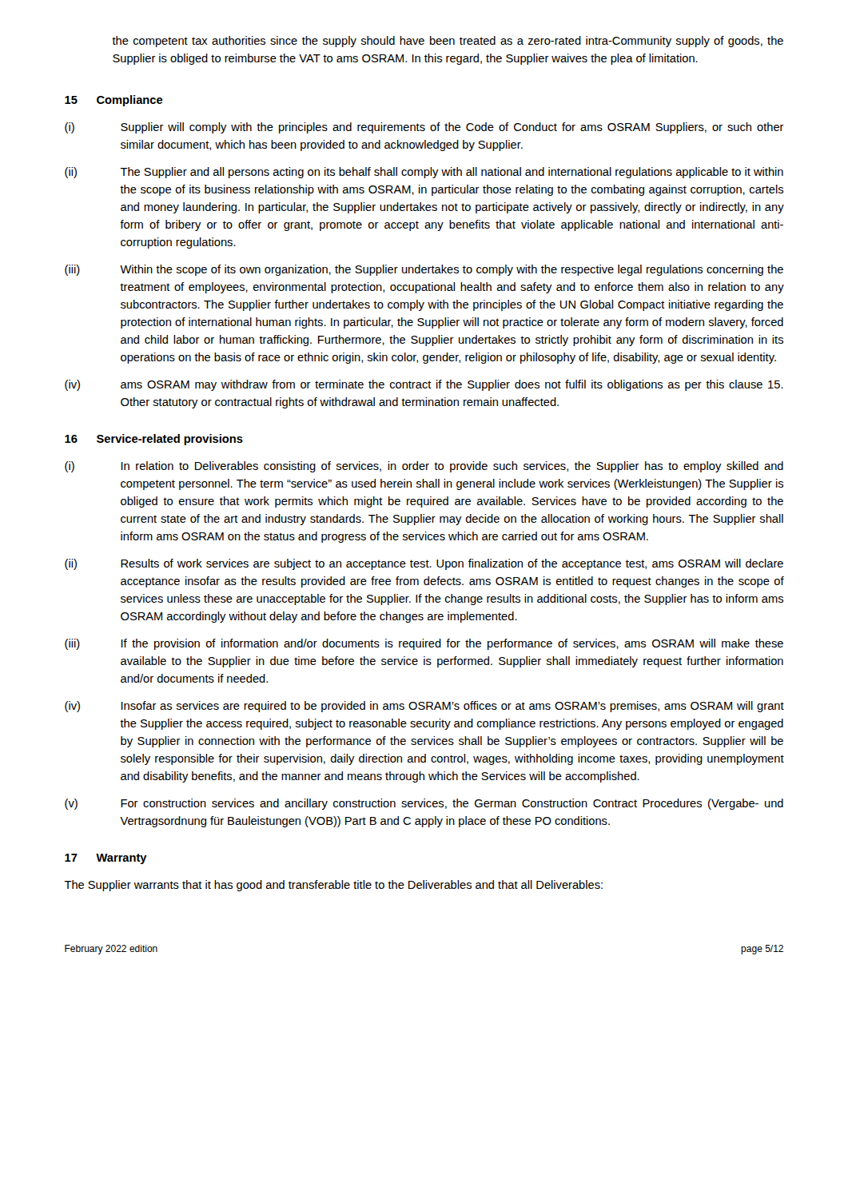the competent tax authorities since the supply should have been treated as a zero-rated intra-Community supply of goods, the Supplier is obliged to reimburse the VAT to ams OSRAM. In this regard, the Supplier waives the plea of limitation.
15 Compliance
(i)
Supplier will comply with the principles and requirements of the Code of Conduct for ams OSRAM Suppliers, or such other similar document, which has been provided to and acknowledged by Supplier.
(ii)
The Supplier and all persons acting on its behalf shall comply with all national and international regulations applicable to it within the scope of its business relationship with ams OSRAM, in particular those relating to the combating against corruption, cartels and money laundering. In particular, the Supplier undertakes not to participate actively or passively, directly or indirectly, in any form of bribery or to offer or grant, promote or accept any benefits that violate applicable national and international anti-corruption regulations.
(iii)
Within the scope of its own organization, the Supplier undertakes to comply with the respective legal regulations concerning the treatment of employees, environmental protection, occupational health and safety and to enforce them also in relation to any subcontractors. The Supplier further undertakes to comply with the principles of the UN Global Compact initiative regarding the protection of international human rights. In particular, the Supplier will not practice or tolerate any form of modern slavery, forced and child labor or human trafficking. Furthermore, the Supplier undertakes to strictly prohibit any form of discrimination in its operations on the basis of race or ethnic origin, skin color, gender, religion or philosophy of life, disability, age or sexual identity.
(iv)
ams OSRAM may withdraw from or terminate the contract if the Supplier does not fulfil its obligations as per this clause 15. Other statutory or contractual rights of withdrawal and termination remain unaffected.
16 Service-related provisions
(i)
In relation to Deliverables consisting of services, in order to provide such services, the Supplier has to employ skilled and competent personnel. The term “service” as used herein shall in general include work services (Werkleistungen) The Supplier is obliged to ensure that work permits which might be required are available. Services have to be provided according to the current state of the art and industry standards. The Supplier may decide on the allocation of working hours. The Supplier shall inform ams OSRAM on the status and progress of the services which are carried out for ams OSRAM.
(ii)
Results of work services are subject to an acceptance test. Upon finalization of the acceptance test, ams OSRAM will declare acceptance insofar as the results provided are free from defects. ams OSRAM is entitled to request changes in the scope of services unless these are unacceptable for the Supplier. If the change results in additional costs, the Supplier has to inform ams OSRAM accordingly without delay and before the changes are implemented.
(iii)
If the provision of information and/or documents is required for the performance of services, ams OSRAM will make these available to the Supplier in due time before the service is performed. Supplier shall immediately request further information and/or documents if needed.
(iv)
Insofar as services are required to be provided in ams OSRAM’s offices or at ams OSRAM’s premises, ams OSRAM will grant the Supplier the access required, subject to reasonable security and compliance restrictions. Any persons employed or engaged by Supplier in connection with the performance of the services shall be Supplier’s employees or contractors. Supplier will be solely responsible for their supervision, daily direction and control, wages, withholding income taxes, providing unemployment and disability benefits, and the manner and means through which the Services will be accomplished.
(v)
For construction services and ancillary construction services, the German Construction Contract Procedures (Vergabe- und Vertragsordnung für Bauleistungen (VOB)) Part B and C apply in place of these PO conditions.
17 Warranty
The Supplier warrants that it has good and transferable title to the Deliverables and that all Deliverables:
February 2022 edition page 5/12